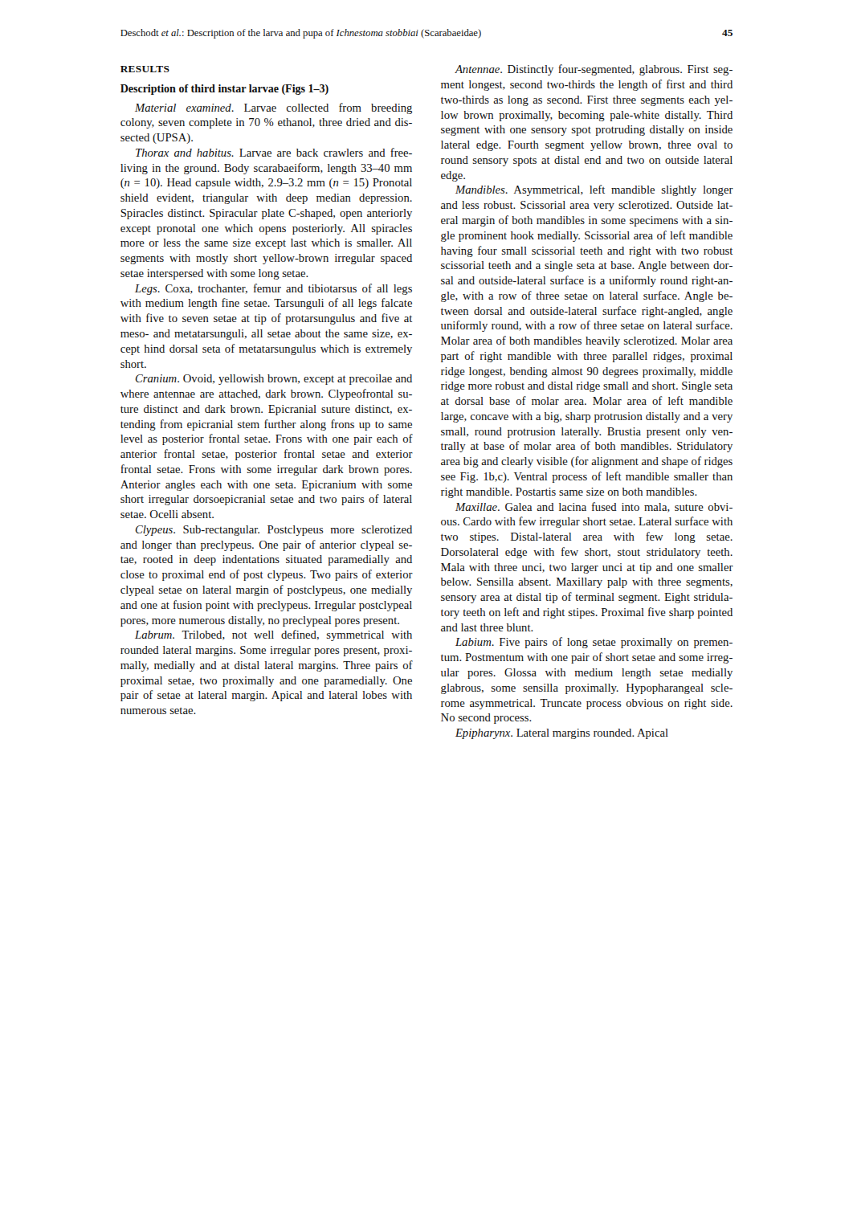Deschodt et al.: Description of the larva and pupa of Ichnestoma stobbiai (Scarabaeidae) 45
RESULTS
Description of third instar larvae (Figs 1–3)
Material examined. Larvae collected from breeding colony, seven complete in 70 % ethanol, three dried and dissected (UPSA).
Thorax and habitus. Larvae are back crawlers and free-living in the ground. Body scarabaeiform, length 33–40 mm (n = 10). Head capsule width, 2.9–3.2 mm (n = 15) Pronotal shield evident, triangular with deep median depression. Spiracles distinct. Spiracular plate C-shaped, open anteriorly except pronotal one which opens posteriorly. All spiracles more or less the same size except last which is smaller. All segments with mostly short yellow-brown irregular spaced setae interspersed with some long setae.
Legs. Coxa, trochanter, femur and tibiotarsus of all legs with medium length fine setae. Tarsunguli of all legs falcate with five to seven setae at tip of protarsungulus and five at meso- and metatarsunguli, all setae about the same size, except hind dorsal seta of metatarsungulus which is extremely short.
Cranium. Ovoid, yellowish brown, except at precoilae and where antennae are attached, dark brown. Clypeofrontal suture distinct and dark brown. Epicranial suture distinct, extending from epicranial stem further along frons up to same level as posterior frontal setae. Frons with one pair each of anterior frontal setae, posterior frontal setae and exterior frontal setae. Frons with some irregular dark brown pores. Anterior angles each with one seta. Epicranium with some short irregular dorsoepicranial setae and two pairs of lateral setae. Ocelli absent.
Clypeus. Sub-rectangular. Postclypeus more sclerotized and longer than preclypeus. One pair of anterior clypeal setae, rooted in deep indentations situated paramedially and close to proximal end of post clypeus. Two pairs of exterior clypeal setae on lateral margin of postclypeus, one medially and one at fusion point with preclypeus. Irregular postclypeal pores, more numerous distally, no preclypeal pores present.
Labrum. Trilobed, not well defined, symmetrical with rounded lateral margins. Some irregular pores present, proximally, medially and at distal lateral margins. Three pairs of proximal setae, two proximally and one paramedially. One pair of setae at lateral margin. Apical and lateral lobes with numerous setae.
Antennae. Distinctly four-segmented, glabrous. First segment longest, second two-thirds the length of first and third two-thirds as long as second. First three segments each yellow brown proximally, becoming pale-white distally. Third segment with one sensory spot protruding distally on inside lateral edge. Fourth segment yellow brown, three oval to round sensory spots at distal end and two on outside lateral edge.
Mandibles. Asymmetrical, left mandible slightly longer and less robust. Scissorial area very sclerotized. Outside lateral margin of both mandibles in some specimens with a single prominent hook medially. Scissorial area of left mandible having four small scissorial teeth and right with two robust scissorial teeth and a single seta at base. Angle between dorsal and outside-lateral surface is a uniformly round right-angle, with a row of three setae on lateral surface. Angle between dorsal and outside-lateral surface right-angled, angle uniformly round, with a row of three setae on lateral surface. Molar area of both mandibles heavily sclerotized. Molar area part of right mandible with three parallel ridges, proximal ridge longest, bending almost 90 degrees proximally, middle ridge more robust and distal ridge small and short. Single seta at dorsal base of molar area. Molar area of left mandible large, concave with a big, sharp protrusion distally and a very small, round protrusion laterally. Brustia present only ventrally at base of molar area of both mandibles. Stridulatory area big and clearly visible (for alignment and shape of ridges see Fig. 1b,c). Ventral process of left mandible smaller than right mandible. Postartis same size on both mandibles.
Maxillae. Galea and lacina fused into mala, suture obvious. Cardo with few irregular short setae. Lateral surface with two stipes. Distal-lateral area with few long setae. Dorsolateral edge with few short, stout stridulatory teeth. Mala with three unci, two larger unci at tip and one smaller below. Sensilla absent. Maxillary palp with three segments, sensory area at distal tip of terminal segment. Eight stridulatory teeth on left and right stipes. Proximal five sharp pointed and last three blunt.
Labium. Five pairs of long setae proximally on prementum. Postmentum with one pair of short setae and some irregular pores. Glossa with medium length setae medially glabrous, some sensilla proximally. Hypopharangeal sclerome asymmetrical. Truncate process obvious on right side. No second process.
Epipharynx. Lateral margins rounded. Apical